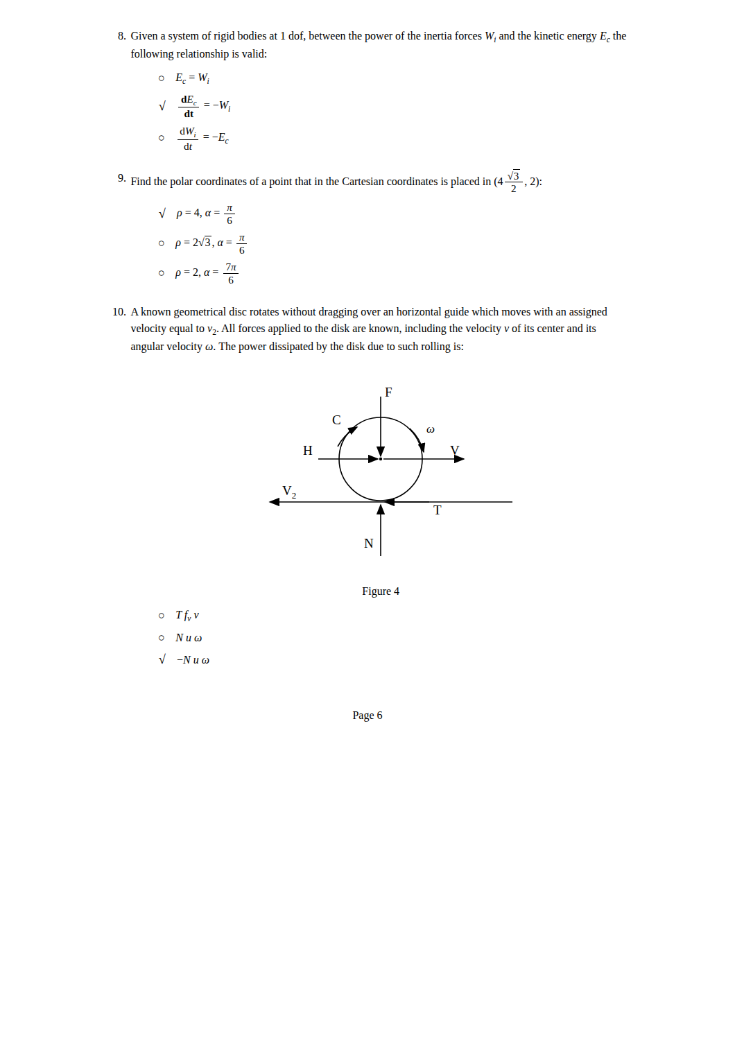8. Given a system of rigid bodies at 1 dof, between the power of the inertia forces Wi and the kinetic energy Ec the following relationship is valid:
○ Ec = Wi
√ dEc dt = −Wi
○ dWi dt = −Ec
9. Find the polar coordinates of a point that in the Cartesian coordinates is placed in (4√32, 2):
√ ρ = 4, α = π 6
○ ρ = 2√3, α = π 6
○ ρ = 2, α = 7π 6
10. A known geometrical disc rotates without dragging over an horizontal guide which moves with an assigned velocity equal to v 2. All forces applied to the disk are known, including the velocity v of its center and its angular velocity ω. The power dissipated by the disk due to such rolling is:
F C ω H V V2 T N
Figure 4
○ T fv v
○ N u ω
√ −N u ω
Page 6